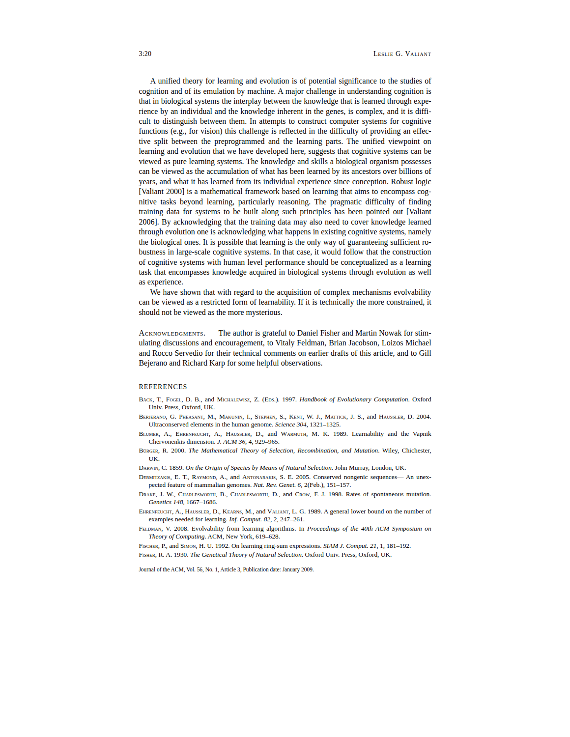3:20 Leslie G. Valiant
A unified theory for learning and evolution is of potential significance to the studies of cognition and of its emulation by machine. A major challenge in understanding cognition is that in biological systems the interplay between the knowledge that is learned through experience by an individual and the knowledge inherent in the genes, is complex, and it is difficult to distinguish between them. In attempts to construct computer systems for cognitive functions (e.g., for vision) this challenge is reflected in the difficulty of providing an effective split between the preprogrammed and the learning parts. The unified viewpoint on learning and evolution that we have developed here, suggests that cognitive systems can be viewed as pure learning systems. The knowledge and skills a biological organism possesses can be viewed as the accumulation of what has been learned by its ancestors over billions of years, and what it has learned from its individual experience since conception. Robust logic [Valiant 2000] is a mathematical framework based on learning that aims to encompass cognitive tasks beyond learning, particularly reasoning. The pragmatic difficulty of finding training data for systems to be built along such principles has been pointed out [Valiant 2006]. By acknowledging that the training data may also need to cover knowledge learned through evolution one is acknowledging what happens in existing cognitive systems, namely the biological ones. It is possible that learning is the only way of guaranteeing sufficient robustness in large-scale cognitive systems. In that case, it would follow that the construction of cognitive systems with human level performance should be conceptualized as a learning task that encompasses knowledge acquired in biological systems through evolution as well as experience.
We have shown that with regard to the acquisition of complex mechanisms evolvability can be viewed as a restricted form of learnability. If it is technically the more constrained, it should not be viewed as the more mysterious.
Acknowledgments. The author is grateful to Daniel Fisher and Martin Nowak for stimulating discussions and encouragement, to Vitaly Feldman, Brian Jacobson, Loizos Michael and Rocco Servedio for their technical comments on earlier drafts of this article, and to Gill Bejerano and Richard Karp for some helpful observations.
References
Bäck, T., Fogel, D. B., and Michalewisz, Z. (Eds.). 1997. Handbook of Evolutionary Computation. Oxford Univ. Press, Oxford, UK.
Berjerano, G. Pheasant, M., Makunin, I., Stephen, S., Kent, W. J., Mattick, J. S., and Haussler, D. 2004. Ultraconserved elements in the human genome. Science 304, 1321–1325.
Blumer, A., Ehrenfeucht, A., Haussler, D., and Warmuth, M. K. 1989. Learnability and the Vapnik Chervonenkis dimension. J. ACM 36, 4, 929–965.
Bürger, R. 2000. The Mathematical Theory of Selection, Recombination, and Mutation. Wiley, Chichester, UK.
Darwin, C. 1859. On the Origin of Species by Means of Natural Selection. John Murray, London, UK.
Dermitzakis, E. T., Raymond, A., and Antonarakis, S. E. 2005. Conserved nongenic sequences— An unexpected feature of mammalian genomes. Nat. Rev. Genet. 6, 2(Feb.), 151–157.
Drake, J. W., Charlesworth, B., Charlesworth, D., and Crow, F. J. 1998. Rates of spontaneous mutation. Genetics 148, 1667–1686.
Ehrenfeucht, A., Haussler, D., Kearns, M., and Valiant, L. G. 1989. A general lower bound on the number of examples needed for learning. Inf. Comput. 82, 2, 247–261.
Feldman, V. 2008. Evolvability from learning algorithms. In Proceedings of the 40th ACM Symposium on Theory of Computing. ACM, New York, 619–628.
Fischer, P., and Simon, H. U. 1992. On learning ring-sum expressions. SIAM J. Comput. 21, 1, 181–192.
Fisher, R. A. 1930. The Genetical Theory of Natural Selection. Oxford Univ. Press, Oxford, UK.
Journal of the ACM, Vol. 56, No. 1, Article 3, Publication date: January 2009.